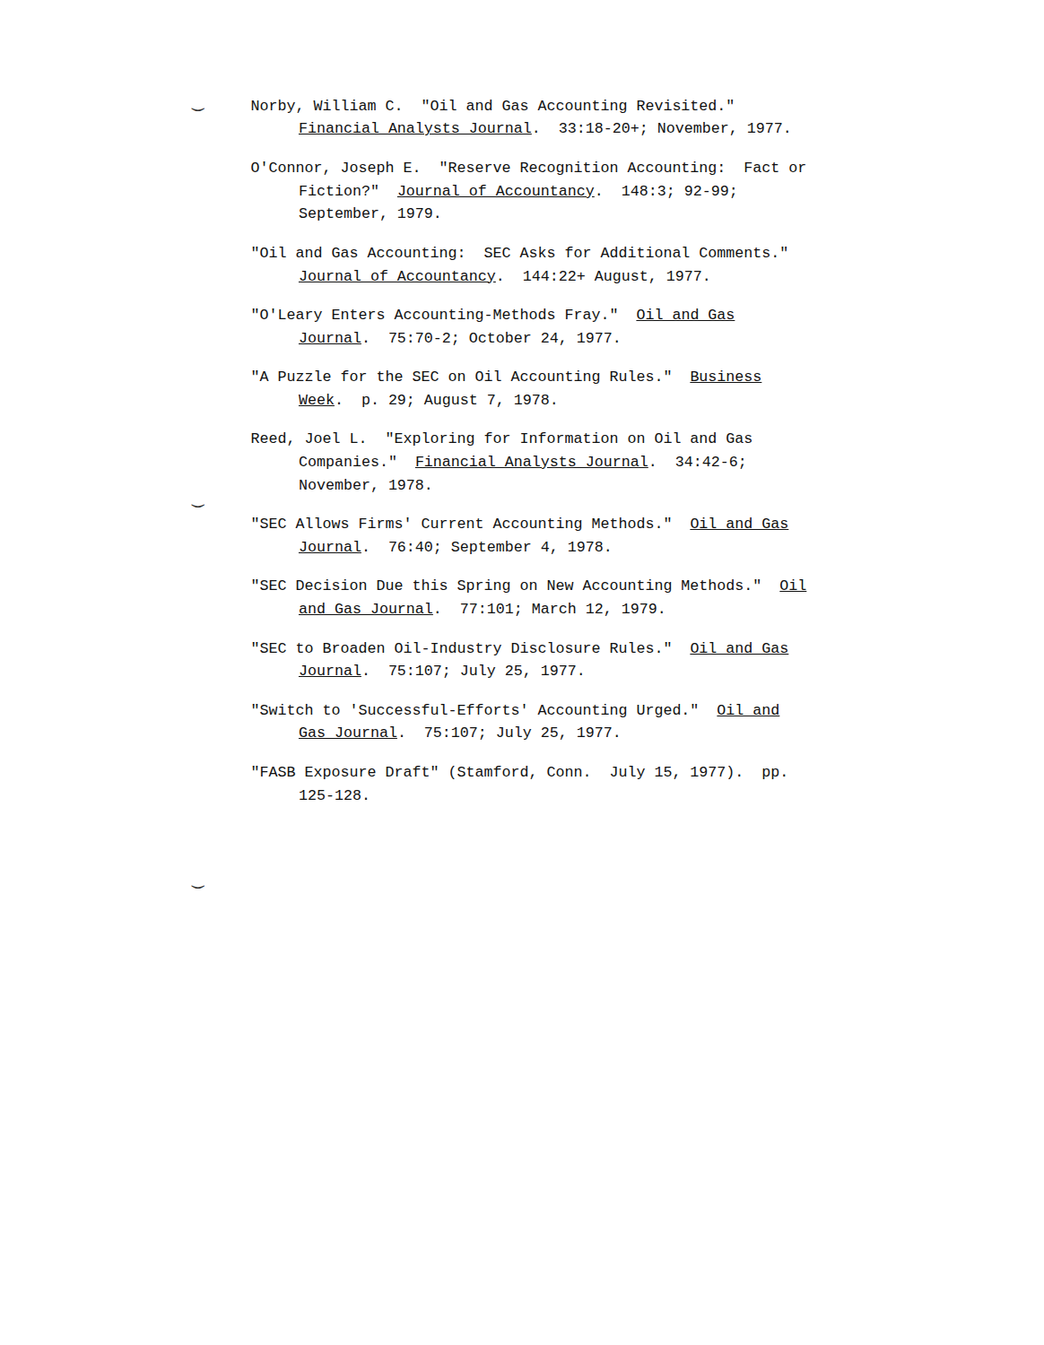‿ ‿ ‿
Norby, William C. "Oil and Gas Accounting Revisited." Financial Analysts Journal. 33:18-20+; November, 1977.
O'Connor, Joseph E. "Reserve Recognition Accounting: Fact or Fiction?" Journal of Accountancy. 148:3; 92-99; September, 1979.
"Oil and Gas Accounting: SEC Asks for Additional Comments." Journal of Accountancy. 144:22+ August, 1977.
"O'Leary Enters Accounting-Methods Fray." Oil and Gas Journal. 75:70-2; October 24, 1977.
"A Puzzle for the SEC on Oil Accounting Rules." Business Week. p. 29; August 7, 1978.
Reed, Joel L. "Exploring for Information on Oil and Gas Companies." Financial Analysts Journal. 34:42-6; November, 1978.
"SEC Allows Firms' Current Accounting Methods." Oil and Gas Journal. 76:40; September 4, 1978.
"SEC Decision Due this Spring on New Accounting Methods." Oil and Gas Journal. 77:101; March 12, 1979.
"SEC to Broaden Oil-Industry Disclosure Rules." Oil and Gas Journal. 75:107; July 25, 1977.
"Switch to 'Successful-Efforts' Accounting Urged." Oil and Gas Journal. 75:107; July 25, 1977.
"FASB Exposure Draft" (Stamford, Conn. July 15, 1977). pp. 125-128.